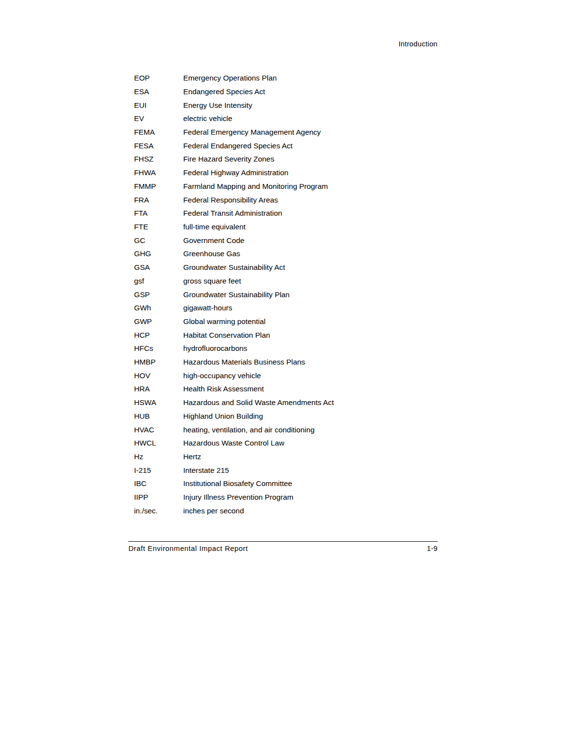Introduction
| EOP | Emergency Operations Plan |
| ESA | Endangered Species Act |
| EUI | Energy Use Intensity |
| EV | electric vehicle |
| FEMA | Federal Emergency Management Agency |
| FESA | Federal Endangered Species Act |
| FHSZ | Fire Hazard Severity Zones |
| FHWA | Federal Highway Administration |
| FMMP | Farmland Mapping and Monitoring Program |
| FRA | Federal Responsibility Areas |
| FTA | Federal Transit Administration |
| FTE | full-time equivalent |
| GC | Government Code |
| GHG | Greenhouse Gas |
| GSA | Groundwater Sustainability Act |
| gsf | gross square feet |
| GSP | Groundwater Sustainability Plan |
| GWh | gigawatt-hours |
| GWP | Global warming potential |
| HCP | Habitat Conservation Plan |
| HFCs | hydrofluorocarbons |
| HMBP | Hazardous Materials Business Plans |
| HOV | high-occupancy vehicle |
| HRA | Health Risk Assessment |
| HSWA | Hazardous and Solid Waste Amendments Act |
| HUB | Highland Union Building |
| HVAC | heating, ventilation, and air conditioning |
| HWCL | Hazardous Waste Control Law |
| Hz | Hertz |
| I-215 | Interstate 215 |
| IBC | Institutional Biosafety Committee |
| IIPP | Injury Illness Prevention Program |
| in./sec. | inches per second |
Draft Environmental Impact Report
1-9